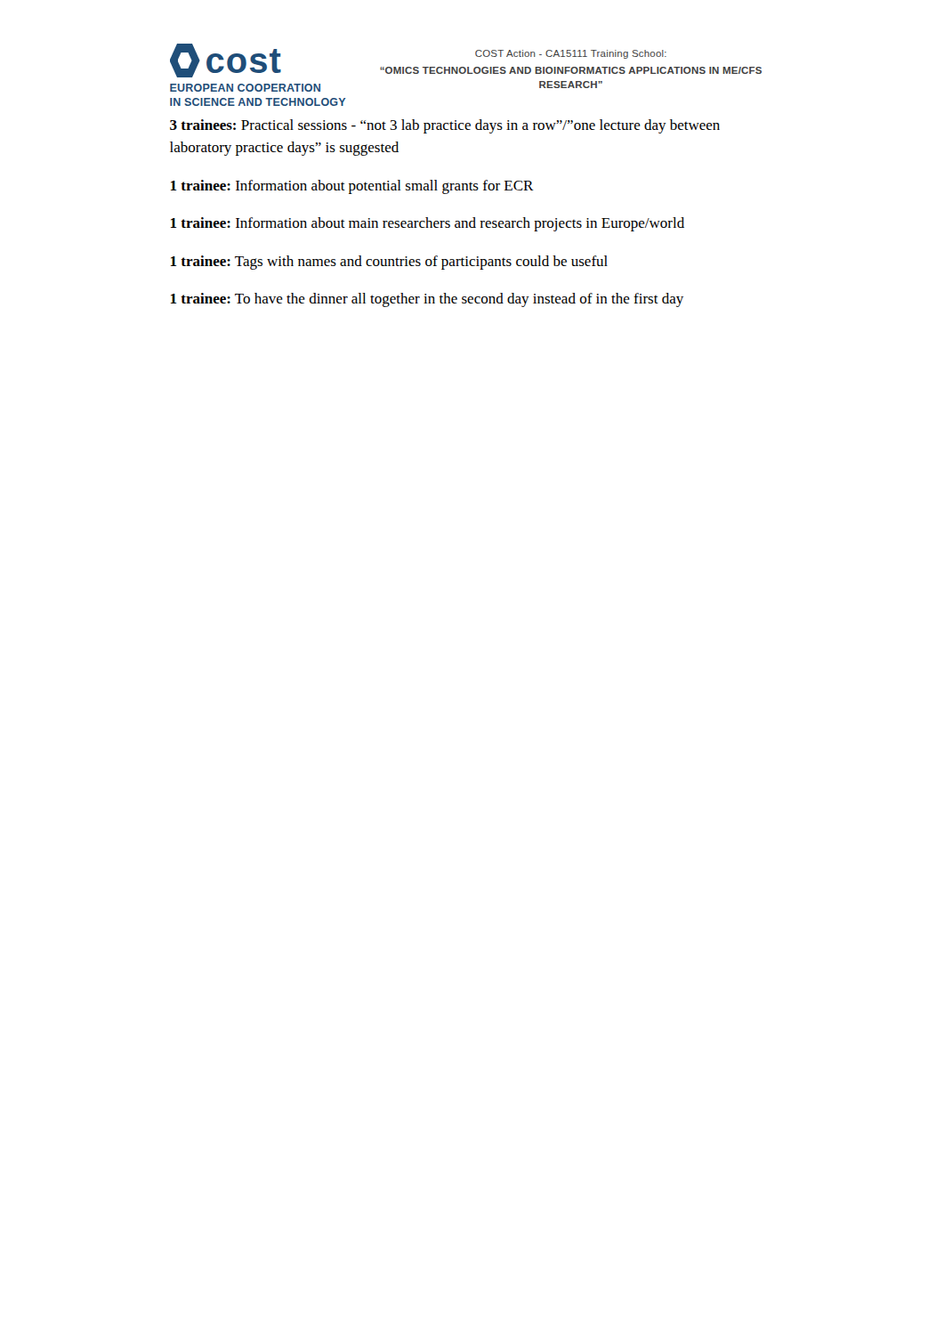cost
EUROPEAN COOPERATION
IN SCIENCE AND TECHNOLOGY
COST Action - CA15111 Training School:
“OMICS TECHNOLOGIES AND BIOINFORMATICS APPLICATIONS IN ME/CFS RESEARCH”
3 trainees: Practical sessions - “not 3 lab practice days in a row”/”one lecture day between laboratory practice days” is suggested
1 trainee: Information about potential small grants for ECR
1 trainee: Information about main researchers and research projects in Europe/world
1 trainee: Tags with names and countries of participants could be useful
1 trainee: To have the dinner all together in the second day instead of in the first day